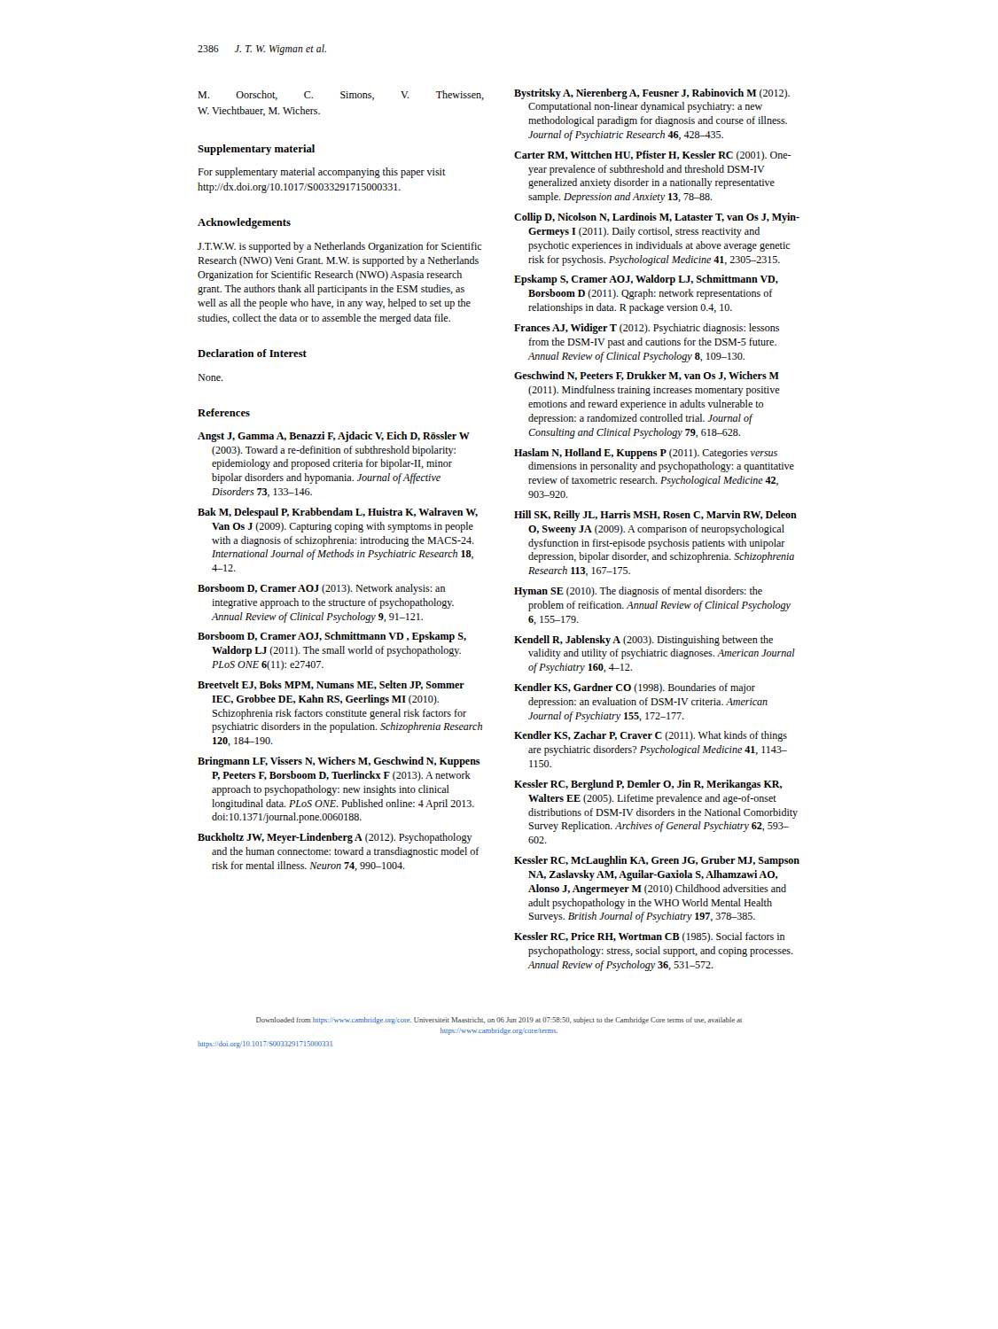2386 J. T. W. Wigman et al.
M. Oorschot, C. Simons, V. Thewissen, W. Viechtbauer, M. Wichers.
Supplementary material
For supplementary material accompanying this paper visit http://dx.doi.org/10.1017/S0033291715000331.
Acknowledgements
J.T.W.W. is supported by a Netherlands Organization for Scientific Research (NWO) Veni Grant. M.W. is supported by a Netherlands Organization for Scientific Research (NWO) Aspasia research grant. The authors thank all participants in the ESM studies, as well as all the people who have, in any way, helped to set up the studies, collect the data or to assemble the merged data file.
Declaration of Interest
None.
References
Angst J, Gamma A, Benazzi F, Ajdacic V, Eich D, Rössler W (2003). Toward a re-definition of subthreshold bipolarity: epidemiology and proposed criteria for bipolar-II, minor bipolar disorders and hypomania. Journal of Affective Disorders 73, 133–146.
Bak M, Delespaul P, Krabbendam L, Huistra K, Walraven W, Van Os J (2009). Capturing coping with symptoms in people with a diagnosis of schizophrenia: introducing the MACS-24. International Journal of Methods in Psychiatric Research 18, 4–12.
Borsboom D, Cramer AOJ (2013). Network analysis: an integrative approach to the structure of psychopathology. Annual Review of Clinical Psychology 9, 91–121.
Borsboom D, Cramer AOJ, Schmittmann VD , Epskamp S, Waldorp LJ (2011). The small world of psychopathology. PLoS ONE 6(11): e27407.
Breetvelt EJ, Boks MPM, Numans ME, Selten JP, Sommer IEC, Grobbee DE, Kahn RS, Geerlings MI (2010). Schizophrenia risk factors constitute general risk factors for psychiatric disorders in the population. Schizophrenia Research 120, 184–190.
Bringmann LF, Vissers N, Wichers M, Geschwind N, Kuppens P, Peeters F, Borsboom D, Tuerlinckx F (2013). A network approach to psychopathology: new insights into clinical longitudinal data. PLoS ONE. Published online: 4 April 2013. doi:10.1371/journal.pone.0060188.
Buckholtz JW, Meyer-Lindenberg A (2012). Psychopathology and the human connectome: toward a transdiagnostic model of risk for mental illness. Neuron 74, 990–1004.
Bystritsky A, Nierenberg A, Feusner J, Rabinovich M (2012). Computational non-linear dynamical psychiatry: a new methodological paradigm for diagnosis and course of illness. Journal of Psychiatric Research 46, 428–435.
Carter RM, Wittchen HU, Pfister H, Kessler RC (2001). One-year prevalence of subthreshold and threshold DSM-IV generalized anxiety disorder in a nationally representative sample. Depression and Anxiety 13, 78–88.
Collip D, Nicolson N, Lardinois M, Lataster T, van Os J, Myin-Germeys I (2011). Daily cortisol, stress reactivity and psychotic experiences in individuals at above average genetic risk for psychosis. Psychological Medicine 41, 2305–2315.
Epskamp S, Cramer AOJ, Waldorp LJ, Schmittmann VD, Borsboom D (2011). Qgraph: network representations of relationships in data. R package version 0.4, 10.
Frances AJ, Widiger T (2012). Psychiatric diagnosis: lessons from the DSM-IV past and cautions for the DSM-5 future. Annual Review of Clinical Psychology 8, 109–130.
Geschwind N, Peeters F, Drukker M, van Os J, Wichers M (2011). Mindfulness training increases momentary positive emotions and reward experience in adults vulnerable to depression: a randomized controlled trial. Journal of Consulting and Clinical Psychology 79, 618–628.
Haslam N, Holland E, Kuppens P (2011). Categories versus dimensions in personality and psychopathology: a quantitative review of taxometric research. Psychological Medicine 42, 903–920.
Hill SK, Reilly JL, Harris MSH, Rosen C, Marvin RW, Deleon O, Sweeny JA (2009). A comparison of neuropsychological dysfunction in first-episode psychosis patients with unipolar depression, bipolar disorder, and schizophrenia. Schizophrenia Research 113, 167–175.
Hyman SE (2010). The diagnosis of mental disorders: the problem of reification. Annual Review of Clinical Psychology 6, 155–179.
Kendell R, Jablensky A (2003). Distinguishing between the validity and utility of psychiatric diagnoses. American Journal of Psychiatry 160, 4–12.
Kendler KS, Gardner CO (1998). Boundaries of major depression: an evaluation of DSM-IV criteria. American Journal of Psychiatry 155, 172–177.
Kendler KS, Zachar P, Craver C (2011). What kinds of things are psychiatric disorders? Psychological Medicine 41, 1143–1150.
Kessler RC, Berglund P, Demler O, Jin R, Merikangas KR, Walters EE (2005). Lifetime prevalence and age-of-onset distributions of DSM-IV disorders in the National Comorbidity Survey Replication. Archives of General Psychiatry 62, 593–602.
Kessler RC, McLaughlin KA, Green JG, Gruber MJ, Sampson NA, Zaslavsky AM, Aguilar-Gaxiola S, Alhamzawi AO, Alonso J, Angermeyer M (2010) Childhood adversities and adult psychopathology in the WHO World Mental Health Surveys. British Journal of Psychiatry 197, 378–385.
Kessler RC, Price RH, Wortman CB (1985). Social factors in psychopathology: stress, social support, and coping processes. Annual Review of Psychology 36, 531–572.
Downloaded from https://www.cambridge.org/core. Universiteit Maastricht, on 06 Jun 2019 at 07:58:50, subject to the Cambridge Core terms of use, available at https://www.cambridge.org/core/terms.
https://doi.org/10.1017/S0033291715000331